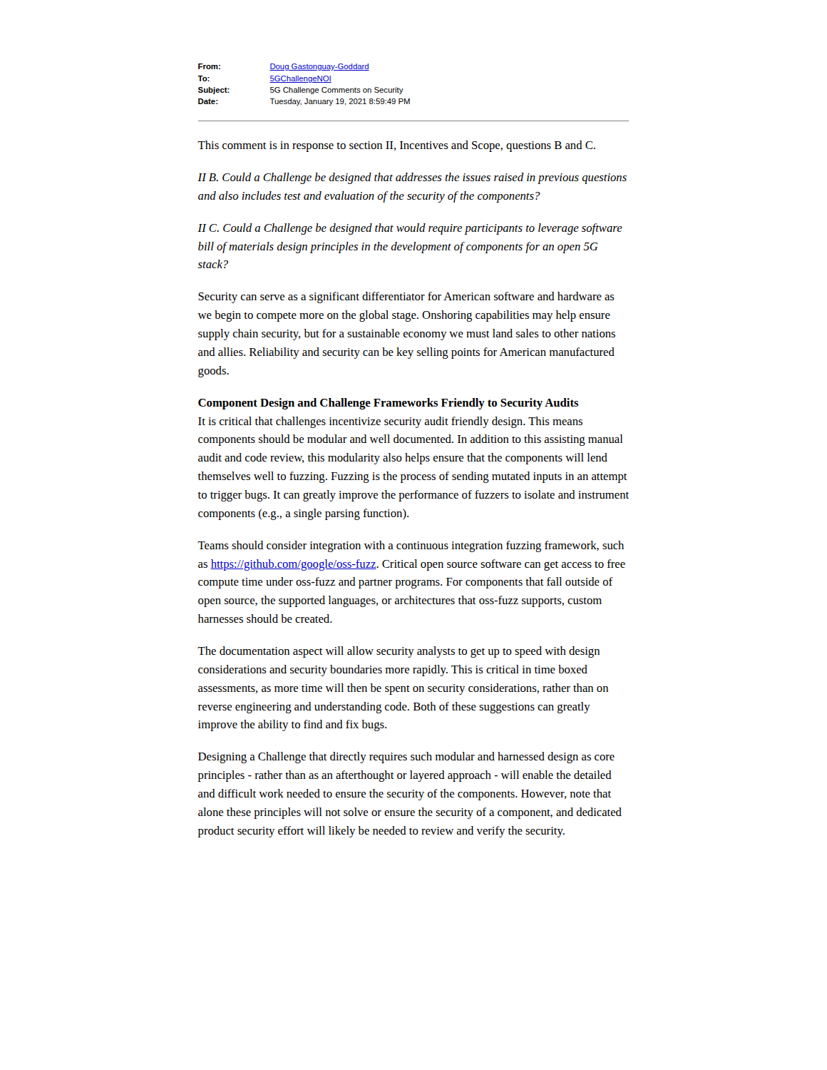| From: | Doug Gastonguay-Goddard |
| To: | 5GChallengeNOI |
| Subject: | 5G Challenge Comments on Security |
| Date: | Tuesday, January 19, 2021 8:59:49 PM |
This comment is in response to section II, Incentives and Scope, questions B and C.
II B. Could a Challenge be designed that addresses the issues raised in previous questions and also includes test and evaluation of the security of the components?
II C. Could a Challenge be designed that would require participants to leverage software bill of materials design principles in the development of components for an open 5G stack?
Security can serve as a significant differentiator for American software and hardware as we begin to compete more on the global stage. Onshoring capabilities may help ensure supply chain security, but for a sustainable economy we must land sales to other nations and allies. Reliability and security can be key selling points for American manufactured goods.
Component Design and Challenge Frameworks Friendly to Security Audits
It is critical that challenges incentivize security audit friendly design. This means components should be modular and well documented. In addition to this assisting manual audit and code review, this modularity also helps ensure that the components will lend themselves well to fuzzing. Fuzzing is the process of sending mutated inputs in an attempt to trigger bugs. It can greatly improve the performance of fuzzers to isolate and instrument components (e.g., a single parsing function).
Teams should consider integration with a continuous integration fuzzing framework, such as https://github.com/google/oss-fuzz. Critical open source software can get access to free compute time under oss-fuzz and partner programs. For components that fall outside of open source, the supported languages, or architectures that oss-fuzz supports, custom harnesses should be created.
The documentation aspect will allow security analysts to get up to speed with design considerations and security boundaries more rapidly. This is critical in time boxed assessments, as more time will then be spent on security considerations, rather than on reverse engineering and understanding code. Both of these suggestions can greatly improve the ability to find and fix bugs.
Designing a Challenge that directly requires such modular and harnessed design as core principles - rather than as an afterthought or layered approach - will enable the detailed and difficult work needed to ensure the security of the components. However, note that alone these principles will not solve or ensure the security of a component, and dedicated product security effort will likely be needed to review and verify the security.